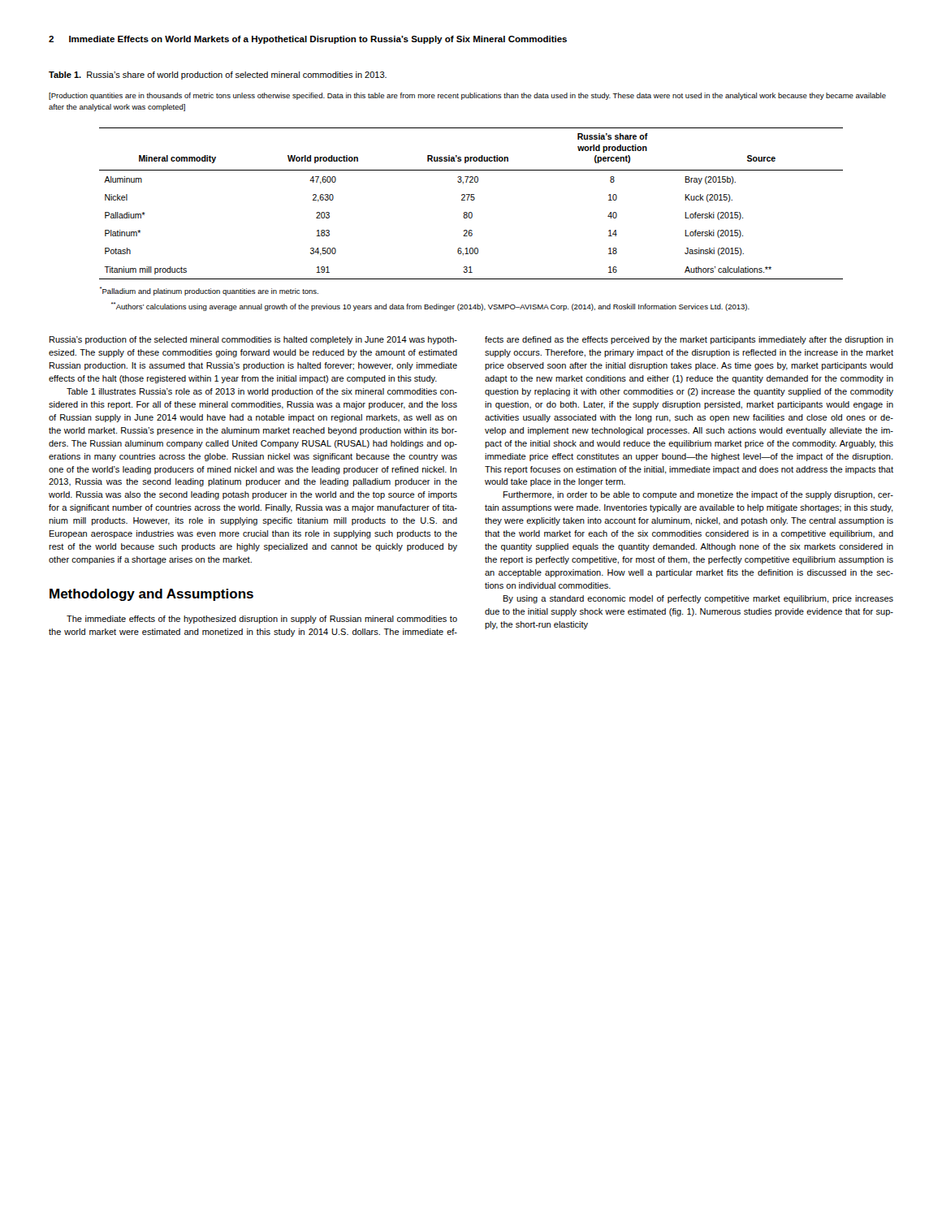2 Immediate Effects on World Markets of a Hypothetical Disruption to Russia’s Supply of Six Mineral Commodities
Table 1. Russia’s share of world production of selected mineral commodities in 2013.
[Production quantities are in thousands of metric tons unless otherwise specified. Data in this table are from more recent publications than the data used in the study. These data were not used in the analytical work because they became available after the analytical work was completed]
| Mineral commodity | World production | Russia’s production | Russia’s share of world production (percent) | Source |
| --- | --- | --- | --- | --- |
| Aluminum | 47,600 | 3,720 | 8 | Bray (2015b). |
| Nickel | 2,630 | 275 | 10 | Kuck (2015). |
| Palladium* | 203 | 80 | 40 | Loferski (2015). |
| Platinum* | 183 | 26 | 14 | Loferski (2015). |
| Potash | 34,500 | 6,100 | 18 | Jasinski (2015). |
| Titanium mill products | 191 | 31 | 16 | Authors’ calculations.** |
*Palladium and platinum production quantities are in metric tons.
**Authors’ calculations using average annual growth of the previous 10 years and data from Bedinger (2014b), VSMPO–AVISMA Corp. (2014), and Roskill Information Services Ltd. (2013).
Russia’s production of the selected mineral commodities is halted completely in June 2014 was hypothesized. The supply of these commodities going forward would be reduced by the amount of estimated Russian production. It is assumed that Russia’s production is halted forever; however, only immediate effects of the halt (those registered within 1 year from the initial impact) are computed in this study.
Table 1 illustrates Russia’s role as of 2013 in world production of the six mineral commodities considered in this report. For all of these mineral commodities, Russia was a major producer, and the loss of Russian supply in June 2014 would have had a notable impact on regional markets, as well as on the world market. Russia’s presence in the aluminum market reached beyond production within its borders. The Russian aluminum company called United Company RUSAL (RUSAL) had holdings and operations in many countries across the globe. Russian nickel was significant because the country was one of the world’s leading producers of mined nickel and was the leading producer of refined nickel. In 2013, Russia was the second leading platinum producer and the leading palladium producer in the world. Russia was also the second leading potash producer in the world and the top source of imports for a significant number of countries across the world. Finally, Russia was a major manufacturer of titanium mill products. However, its role in supplying specific titanium mill products to the U.S. and European aerospace industries was even more crucial than its role in supplying such products to the rest of the world because such products are highly specialized and cannot be quickly produced by other companies if a shortage arises on the market.
Methodology and Assumptions
The immediate effects of the hypothesized disruption in supply of Russian mineral commodities to the world market were estimated and monetized in this study in 2014 U.S. dollars. The immediate effects are defined as the effects perceived by the market participants immediately after the disruption in supply occurs. Therefore, the primary impact of the disruption is reflected in the increase in the market price observed soon after the initial disruption takes place. As time goes by, market participants would adapt to the new market conditions and either (1) reduce the quantity demanded for the commodity in question by replacing it with other commodities or (2) increase the quantity supplied of the commodity in question, or do both. Later, if the supply disruption persisted, market participants would engage in activities usually associated with the long run, such as open new facilities and close old ones or develop and implement new technological processes. All such actions would eventually alleviate the impact of the initial shock and would reduce the equilibrium market price of the commodity. Arguably, this immediate price effect constitutes an upper bound—the highest level—of the impact of the disruption. This report focuses on estimation of the initial, immediate impact and does not address the impacts that would take place in the longer term.
Furthermore, in order to be able to compute and monetize the impact of the supply disruption, certain assumptions were made. Inventories typically are available to help mitigate shortages; in this study, they were explicitly taken into account for aluminum, nickel, and potash only. The central assumption is that the world market for each of the six commodities considered is in a competitive equilibrium, and the quantity supplied equals the quantity demanded. Although none of the six markets considered in the report is perfectly competitive, for most of them, the perfectly competitive equilibrium assumption is an acceptable approximation. How well a particular market fits the definition is discussed in the sections on individual commodities.
By using a standard economic model of perfectly competitive market equilibrium, price increases due to the initial supply shock were estimated (fig. 1). Numerous studies provide evidence that for supply, the short-run elasticity